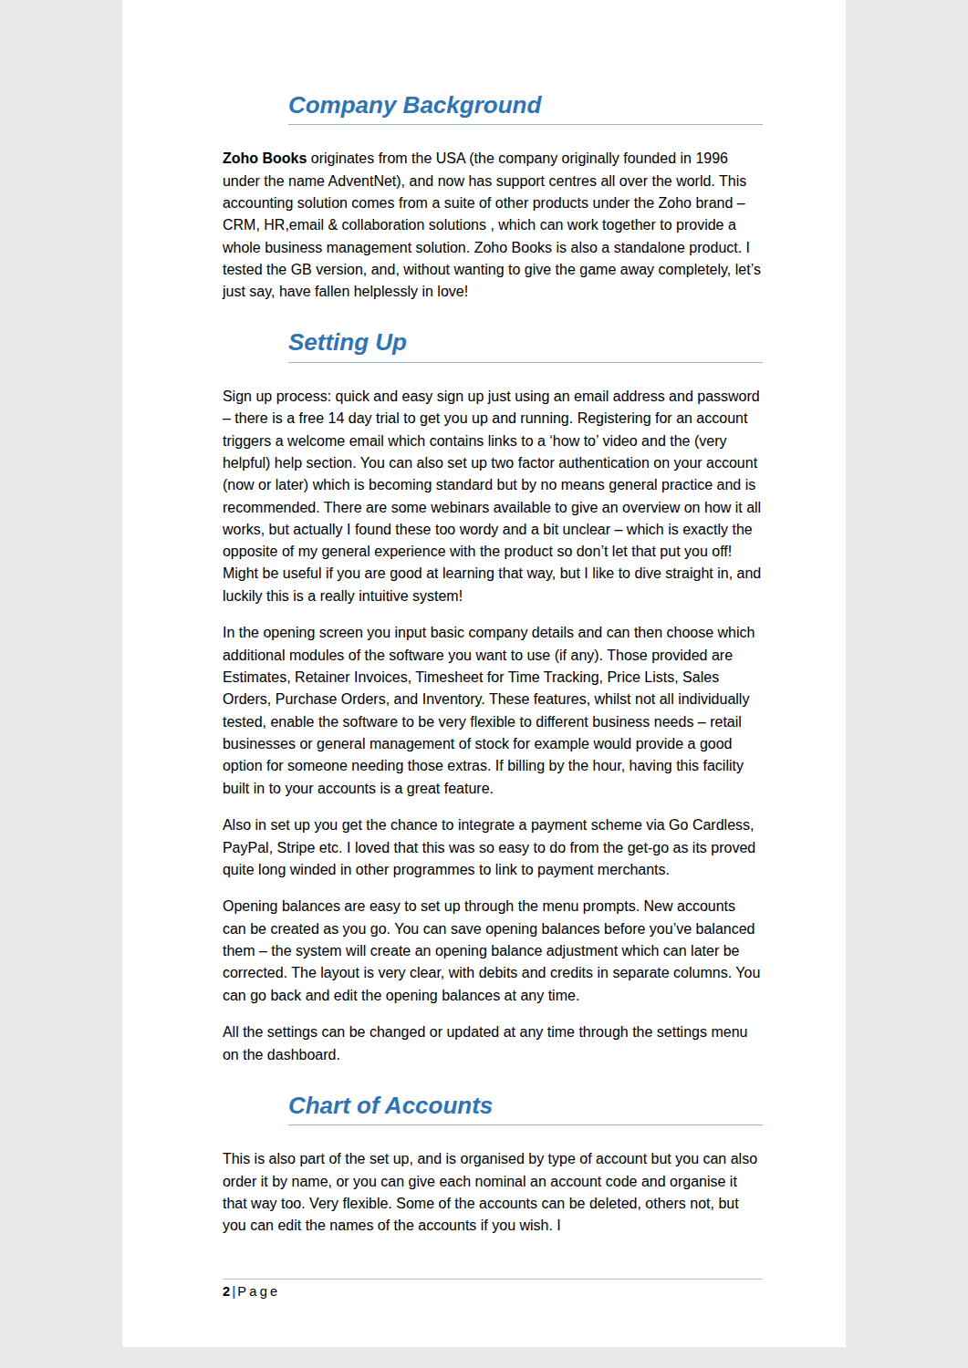Company Background
Zoho Books originates from the USA (the company originally founded in 1996 under the name AdventNet), and now has support centres all over the world. This accounting solution comes from a suite of other products under the Zoho brand – CRM, HR,email & collaboration solutions , which can work together to provide a whole business management solution. Zoho Books is also a standalone product. I tested the GB version, and, without wanting to give the game away completely, let’s just say, have fallen helplessly in love!
Setting Up
Sign up process: quick and easy sign up just using an email address and password – there is a free 14 day trial to get you up and running. Registering for an account triggers a welcome email which contains links to a ‘how to’ video and the (very helpful) help section. You can also set up two factor authentication on your account (now or later) which is becoming standard but by no means general practice and is recommended. There are some webinars available to give an overview on how it all works, but actually I found these too wordy and a bit unclear – which is exactly the opposite of my general experience with the product so don’t let that put you off! Might be useful if you are good at learning that way, but I like to dive straight in, and luckily this is a really intuitive system!
In the opening screen you input basic company details and can then choose which additional modules of the software you want to use (if any). Those provided are Estimates, Retainer Invoices, Timesheet for Time Tracking, Price Lists, Sales Orders, Purchase Orders, and Inventory. These features, whilst not all individually tested, enable the software to be very flexible to different business needs – retail businesses or general management of stock for example would provide a good option for someone needing those extras. If billing by the hour, having this facility built in to your accounts is a great feature.
Also in set up you get the chance to integrate a payment scheme via Go Cardless, PayPal, Stripe etc. I loved that this was so easy to do from the get-go as its proved quite long winded in other programmes to link to payment merchants.
Opening balances are easy to set up through the menu prompts. New accounts can be created as you go. You can save opening balances before you’ve balanced them – the system will create an opening balance adjustment which can later be corrected. The layout is very clear, with debits and credits in separate columns. You can go back and edit the opening balances at any time.
All the settings can be changed or updated at any time through the settings menu on the dashboard.
Chart of Accounts
This is also part of the set up, and is organised by type of account but you can also order it by name, or you can give each nominal an account code and organise it that way too. Very flexible. Some of the accounts can be deleted, others not, but you can edit the names of the accounts if you wish. I
2|Page